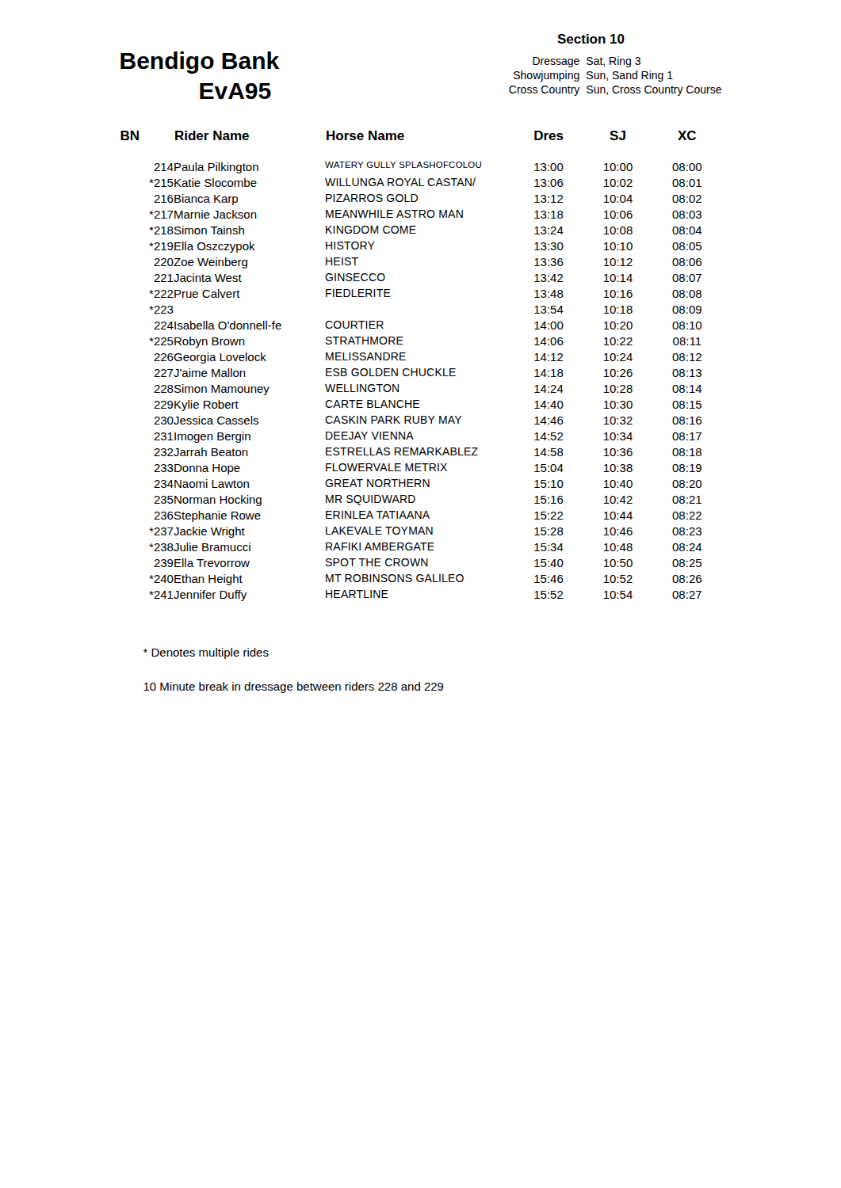Bendigo Bank EvA95
Section 10
| Dressage | Sat, Ring 3 |
| Showjumping | Sun, Sand Ring 1 |
| Cross Country | Sun, Cross Country Course |
| BN | Rider Name | Horse Name | Dres | SJ | XC |
| --- | --- | --- | --- | --- | --- |
| 214 | Paula Pilkington | WATERY GULLY SPLASHOFCOLOU | 13:00 | 10:00 | 08:00 |
| *215 | Katie Slocombe | WILLUNGA ROYAL CASTAN / | 13:06 | 10:02 | 08:01 |
| 216 | Bianca Karp | PIZARROS GOLD | 13:12 | 10:04 | 08:02 |
| *217 | Marnie Jackson | MEANWHILE ASTRO MAN | 13:18 | 10:06 | 08:03 |
| *218 | Simon Tainsh | KINGDOM COME | 13:24 | 10:08 | 08:04 |
| *219 | Ella Oszczypok | HISTORY | 13:30 | 10:10 | 08:05 |
| 220 | Zoe Weinberg | HEIST | 13:36 | 10:12 | 08:06 |
| 221 | Jacinta West | GINSECCO | 13:42 | 10:14 | 08:07 |
| *222 | Prue Calvert | FIEDLERITE | 13:48 | 10:16 | 08:08 |
| *223 | | | 13:54 | 10:18 | 08:09 |
| 224 | Isabella O'donnell-fe | COURTIER | 14:00 | 10:20 | 08:10 |
| *225 | Robyn Brown | STRATHMORE | 14:06 | 10:22 | 08:11 |
| 226 | Georgia Lovelock | MELISSANDRE | 14:12 | 10:24 | 08:12 |
| 227 | J'aime Mallon | ESB GOLDEN CHUCKLE | 14:18 | 10:26 | 08:13 |
| 228 | Simon Mamouney | WELLINGTON | 14:24 | 10:28 | 08:14 |
| 229 | Kylie Robert | CARTE BLANCHE | 14:40 | 10:30 | 08:15 |
| 230 | Jessica Cassels | CASKIN PARK RUBY MAY | 14:46 | 10:32 | 08:16 |
| 231 | Imogen Bergin | DEEJAY VIENNA | 14:52 | 10:34 | 08:17 |
| 232 | Jarrah Beaton | ESTRELLAS REMARKABLEZ | 14:58 | 10:36 | 08:18 |
| 233 | Donna Hope | FLOWERVALE METRIX | 15:04 | 10:38 | 08:19 |
| 234 | Naomi Lawton | GREAT NORTHERN | 15:10 | 10:40 | 08:20 |
| 235 | Norman Hocking | MR SQUIDWARD | 15:16 | 10:42 | 08:21 |
| 236 | Stephanie Rowe | ERINLEA TATIAANA | 15:22 | 10:44 | 08:22 |
| *237 | Jackie Wright | LAKEVALE TOYMAN | 15:28 | 10:46 | 08:23 |
| *238 | Julie Bramucci | RAFIKI AMBERGATE | 15:34 | 10:48 | 08:24 |
| 239 | Ella Trevorrow | SPOT THE CROWN | 15:40 | 10:50 | 08:25 |
| *240 | Ethan Height | MT ROBINSONS GALILEO | 15:46 | 10:52 | 08:26 |
| *241 | Jennifer Duffy | HEARTLINE | 15:52 | 10:54 | 08:27 |
* Denotes multiple rides
10 Minute break in dressage between riders 228 and 229